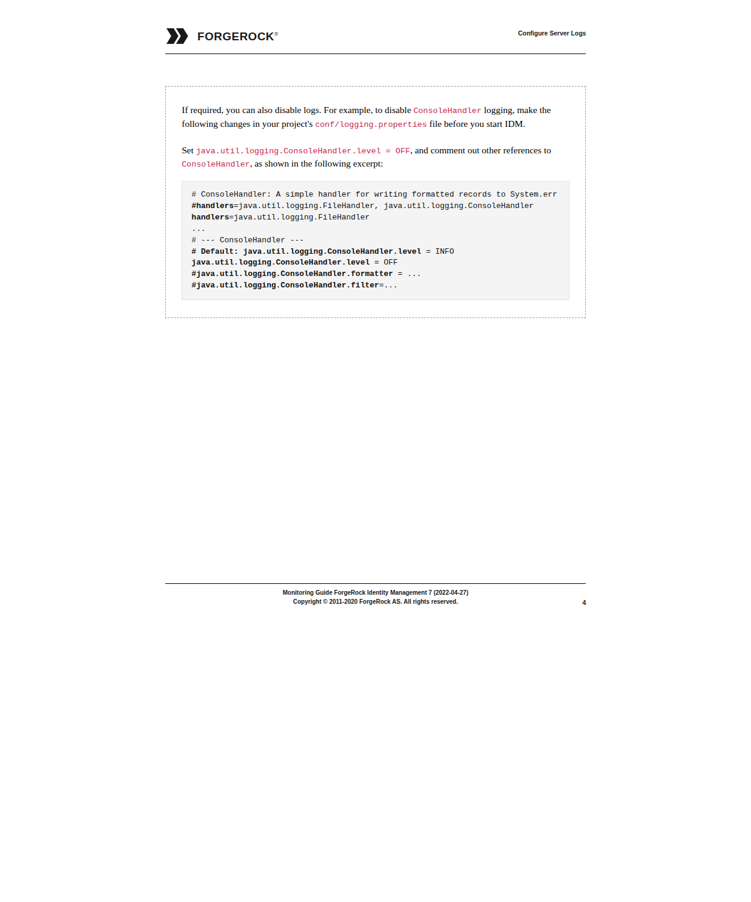FORGEROCK®
Configure Server Logs
If required, you can also disable logs. For example, to disable ConsoleHandler logging, make the following changes in your project's conf/logging.properties file before you start IDM.
Set java.util.logging.ConsoleHandler.level = OFF, and comment out other references to ConsoleHandler, as shown in the following excerpt:
# ConsoleHandler: A simple handler for writing formatted records to System.err
#handlers=java.util.logging.FileHandler, java.util.logging.ConsoleHandler
handlers=java.util.logging.FileHandler
...
# --- ConsoleHandler ---
# Default: java.util.logging.ConsoleHandler.level = INFO
java.util.logging.ConsoleHandler.level = OFF
#java.util.logging.ConsoleHandler.formatter = ...
#java.util.logging.ConsoleHandler.filter=...
Monitoring Guide ForgeRock Identity Management 7 (2022-04-27)
Copyright © 2011-2020 ForgeRock AS. All rights reserved.
4